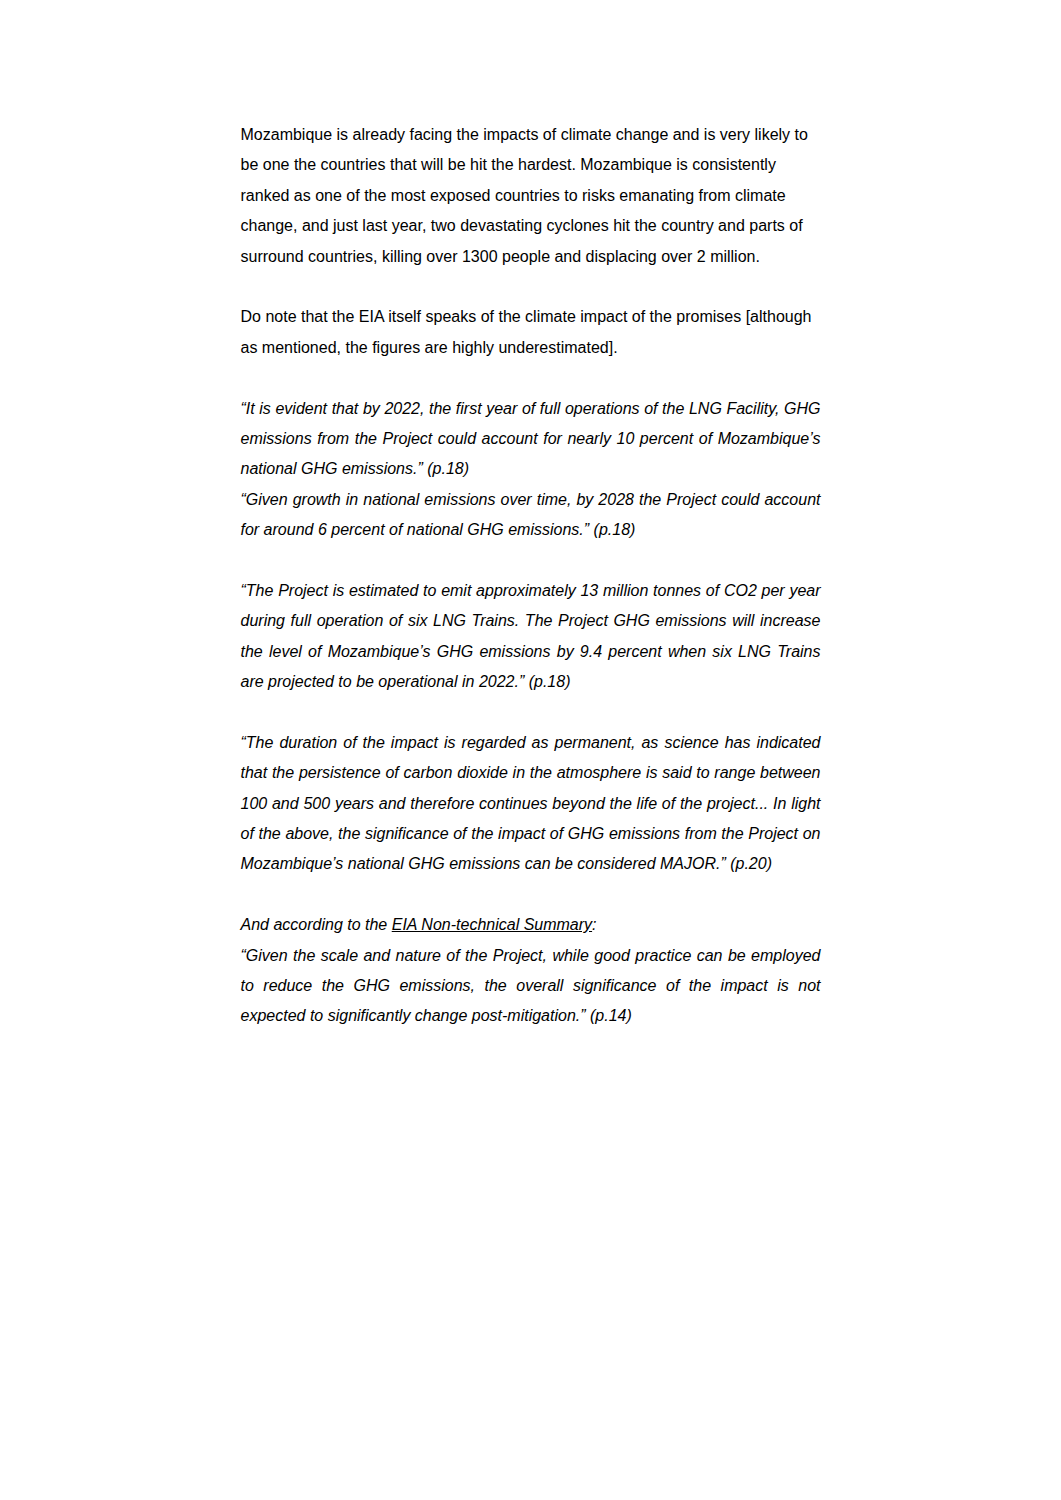Mozambique is already facing the impacts of climate change and is very likely to be one the countries that will be hit the hardest. Mozambique is consistently ranked as one of the most exposed countries to risks emanating from climate change, and just last year, two devastating cyclones hit the country and parts of surround countries, killing over 1300 people and displacing over 2 million.
Do note that the EIA itself speaks of the climate impact of the promises [although as mentioned, the figures are highly underestimated].
“It is evident that by 2022, the first year of full operations of the LNG Facility, GHG emissions from the Project could account for nearly 10 percent of Mozambique’s national GHG emissions.” (p.18)
“Given growth in national emissions over time, by 2028 the Project could account for around 6 percent of national GHG emissions.” (p.18)
“The Project is estimated to emit approximately 13 million tonnes of CO2 per year during full operation of six LNG Trains. The Project GHG emissions will increase the level of Mozambique’s GHG emissions by 9.4 percent when six LNG Trains are projected to be operational in 2022.” (p.18)
“The duration of the impact is regarded as permanent, as science has indicated that the persistence of carbon dioxide in the atmosphere is said to range between 100 and 500 years and therefore continues beyond the life of the project... In light of the above, the significance of the impact of GHG emissions from the Project on Mozambique’s national GHG emissions can be considered MAJOR.” (p.20)
And according to the EIA Non-technical Summary:
“Given the scale and nature of the Project, while good practice can be employed to reduce the GHG emissions, the overall significance of the impact is not expected to significantly change post-mitigation.” (p.14)